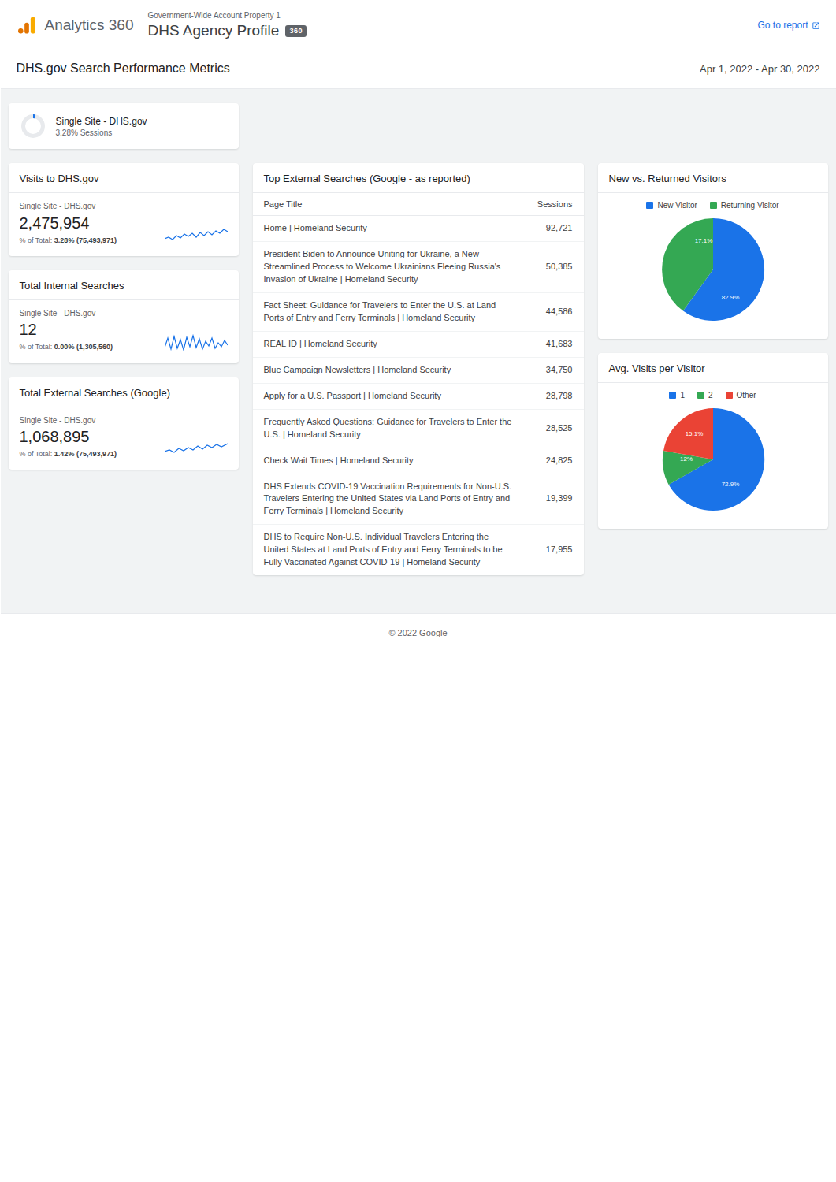Analytics 360
Government-Wide Account Property 1
DHS Agency Profile 360
Go to report
DHS.gov Search Performance Metrics
Apr 1, 2022 - Apr 30, 2022
Single Site - DHS.gov
3.28% Sessions
Visits to DHS.gov
Single Site - DHS.gov
2,475,954
% of Total: 3.28% (75,493,971)
Total Internal Searches
Single Site - DHS.gov
12
% of Total: 0.00% (1,305,560)
Total External Searches (Google)
Single Site - DHS.gov
1,068,895
% of Total: 1.42% (75,493,971)
Top External Searches (Google - as reported)
| Page Title | Sessions |
| --- | --- |
| Home / Homeland Security | 92,721 |
| President Biden to Announce Uniting for Ukraine, a New Streamlined Process to Welcome Ukrainians Fleeing Russia's Invasion of Ukraine / Homeland Security | 50,385 |
| Fact Sheet: Guidance for Travelers to Enter the U.S. at Land Ports of Entry and Ferry Terminals / Homeland Security | 44,586 |
| REAL ID / Homeland Security | 41,683 |
| Blue Campaign Newsletters / Homeland Security | 34,750 |
| Apply for a U.S. Passport / Homeland Security | 28,798 |
| Frequently Asked Questions: Guidance for Travelers to Enter the U.S. / Homeland Security | 28,525 |
| Check Wait Times / Homeland Security | 24,825 |
| DHS Extends COVID-19 Vaccination Requirements for Non-U.S. Travelers Entering the United States via Land Ports of Entry and Ferry Terminals / Homeland Security | 19,399 |
| DHS to Require Non-U.S. Individual Travelers Entering the United States at Land Ports of Entry and Ferry Terminals to be Fully Vaccinated Against COVID-19 / Homeland Security | 17,955 |
New vs. Returned Visitors
New Visitor Returning Visitor
17.1% 82.9%
Avg. Visits per Visitor
1 2 Other
15.1% 12% 72.9%
© 2022 Google